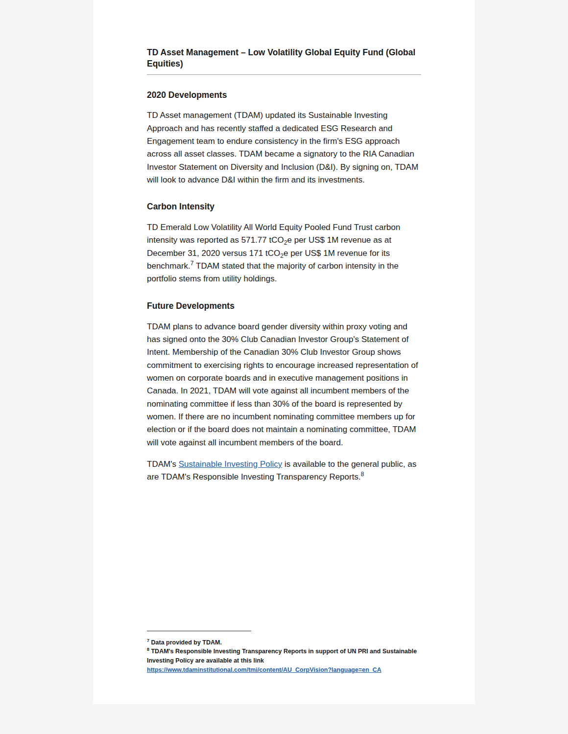TD Asset Management – Low Volatility Global Equity Fund (Global Equities)
2020 Developments
TD Asset management (TDAM) updated its Sustainable Investing Approach and has recently staffed a dedicated ESG Research and Engagement team to endure consistency in the firm's ESG approach across all asset classes. TDAM became a signatory to the RIA Canadian Investor Statement on Diversity and Inclusion (D&I). By signing on, TDAM will look to advance D&I within the firm and its investments.
Carbon Intensity
TD Emerald Low Volatility All World Equity Pooled Fund Trust carbon intensity was reported as 571.77 tCO2e per US$ 1M revenue as at December 31, 2020 versus 171 tCO2e per US$ 1M revenue for its benchmark.7 TDAM stated that the majority of carbon intensity in the portfolio stems from utility holdings.
Future Developments
TDAM plans to advance board gender diversity within proxy voting and has signed onto the 30% Club Canadian Investor Group's Statement of Intent. Membership of the Canadian 30% Club Investor Group shows commitment to exercising rights to encourage increased representation of women on corporate boards and in executive management positions in Canada. In 2021, TDAM will vote against all incumbent members of the nominating committee if less than 30% of the board is represented by women. If there are no incumbent nominating committee members up for election or if the board does not maintain a nominating committee, TDAM will vote against all incumbent members of the board.
TDAM's Sustainable Investing Policy is available to the general public, as are TDAM's Responsible Investing Transparency Reports.8
7 Data provided by TDAM.
8 TDAM's Responsible Investing Transparency Reports in support of UN PRI and Sustainable Investing Policy are available at this link https://www.tdaminstitutional.com/tmi/content/AU_CorpVision?language=en_CA